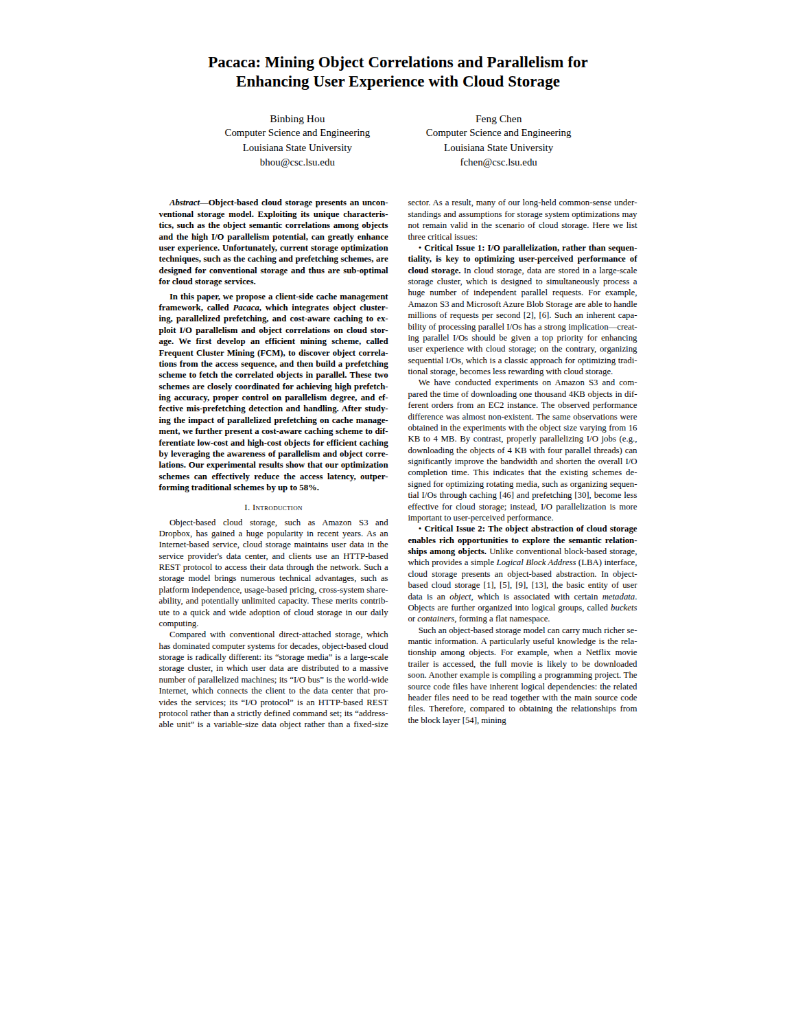Pacaca: Mining Object Correlations and Parallelism for
Enhancing User Experience with Cloud Storage
Binbing Hou
Computer Science and Engineering
Louisiana State University
bhou@csc.lsu.edu
Feng Chen
Computer Science and Engineering
Louisiana State University
fchen@csc.lsu.edu
Abstract—Object-based cloud storage presents an unconventional storage model. Exploiting its unique characteristics, such as the object semantic correlations among objects and the high I/O parallelism potential, can greatly enhance user experience. Unfortunately, current storage optimization techniques, such as the caching and prefetching schemes, are designed for conventional storage and thus are sub-optimal for cloud storage services.
In this paper, we propose a client-side cache management framework, called Pacaca, which integrates object clustering, parallelized prefetching, and cost-aware caching to exploit I/O parallelism and object correlations on cloud storage. We first develop an efficient mining scheme, called Frequent Cluster Mining (FCM), to discover object correlations from the access sequence, and then build a prefetching scheme to fetch the correlated objects in parallel. These two schemes are closely coordinated for achieving high prefetching accuracy, proper control on parallelism degree, and effective mis-prefetching detection and handling. After studying the impact of parallelized prefetching on cache management, we further present a cost-aware caching scheme to differentiate low-cost and high-cost objects for efficient caching by leveraging the awareness of parallelism and object correlations. Our experimental results show that our optimization schemes can effectively reduce the access latency, outperforming traditional schemes by up to 58%.
I. Introduction
Object-based cloud storage, such as Amazon S3 and Dropbox, has gained a huge popularity in recent years. As an Internet-based service, cloud storage maintains user data in the service provider's data center, and clients use an HTTP-based REST protocol to access their data through the network. Such a storage model brings numerous technical advantages, such as platform independence, usage-based pricing, cross-system shareability, and potentially unlimited capacity. These merits contribute to a quick and wide adoption of cloud storage in our daily computing.
Compared with conventional direct-attached storage, which has dominated computer systems for decades, object-based cloud storage is radically different: its “storage media” is a large-scale storage cluster, in which user data are distributed to a massive number of parallelized machines; its “I/O bus” is the world-wide Internet, which connects the client to the data center that provides the services; its “I/O protocol” is an HTTP-based REST protocol rather than a strictly defined command set; its “addressable unit” is a variable-size data object rather than a fixed-size sector. As a result, many of our long-held common-sense understandings and assumptions for storage system optimizations may not remain valid in the scenario of cloud storage. Here we list three critical issues:
• Critical Issue 1: I/O parallelization, rather than sequentiality, is key to optimizing user-perceived performance of cloud storage. In cloud storage, data are stored in a large-scale storage cluster, which is designed to simultaneously process a huge number of independent parallel requests. For example, Amazon S3 and Microsoft Azure Blob Storage are able to handle millions of requests per second [2], [6]. Such an inherent capability of processing parallel I/Os has a strong implication—creating parallel I/Os should be given a top priority for enhancing user experience with cloud storage; on the contrary, organizing sequential I/Os, which is a classic approach for optimizing traditional storage, becomes less rewarding with cloud storage.
We have conducted experiments on Amazon S3 and compared the time of downloading one thousand 4KB objects in different orders from an EC2 instance. The observed performance difference was almost non-existent. The same observations were obtained in the experiments with the object size varying from 16 KB to 4 MB. By contrast, properly parallelizing I/O jobs (e.g., downloading the objects of 4 KB with four parallel threads) can significantly improve the bandwidth and shorten the overall I/O completion time. This indicates that the existing schemes designed for optimizing rotating media, such as organizing sequential I/Os through caching [46] and prefetching [30], become less effective for cloud storage; instead, I/O parallelization is more important to user-perceived performance.
• Critical Issue 2: The object abstraction of cloud storage enables rich opportunities to explore the semantic relationships among objects. Unlike conventional block-based storage, which provides a simple Logical Block Address (LBA) interface, cloud storage presents an object-based abstraction. In object-based cloud storage [1], [5], [9], [13], the basic entity of user data is an object, which is associated with certain metadata. Objects are further organized into logical groups, called buckets or containers, forming a flat namespace.
Such an object-based storage model can carry much richer semantic information. A particularly useful knowledge is the relationship among objects. For example, when a Netflix movie trailer is accessed, the full movie is likely to be downloaded soon. Another example is compiling a programming project. The source code files have inherent logical dependencies: the related header files need to be read together with the main source code files. Therefore, compared to obtaining the relationships from the block layer [54], mining